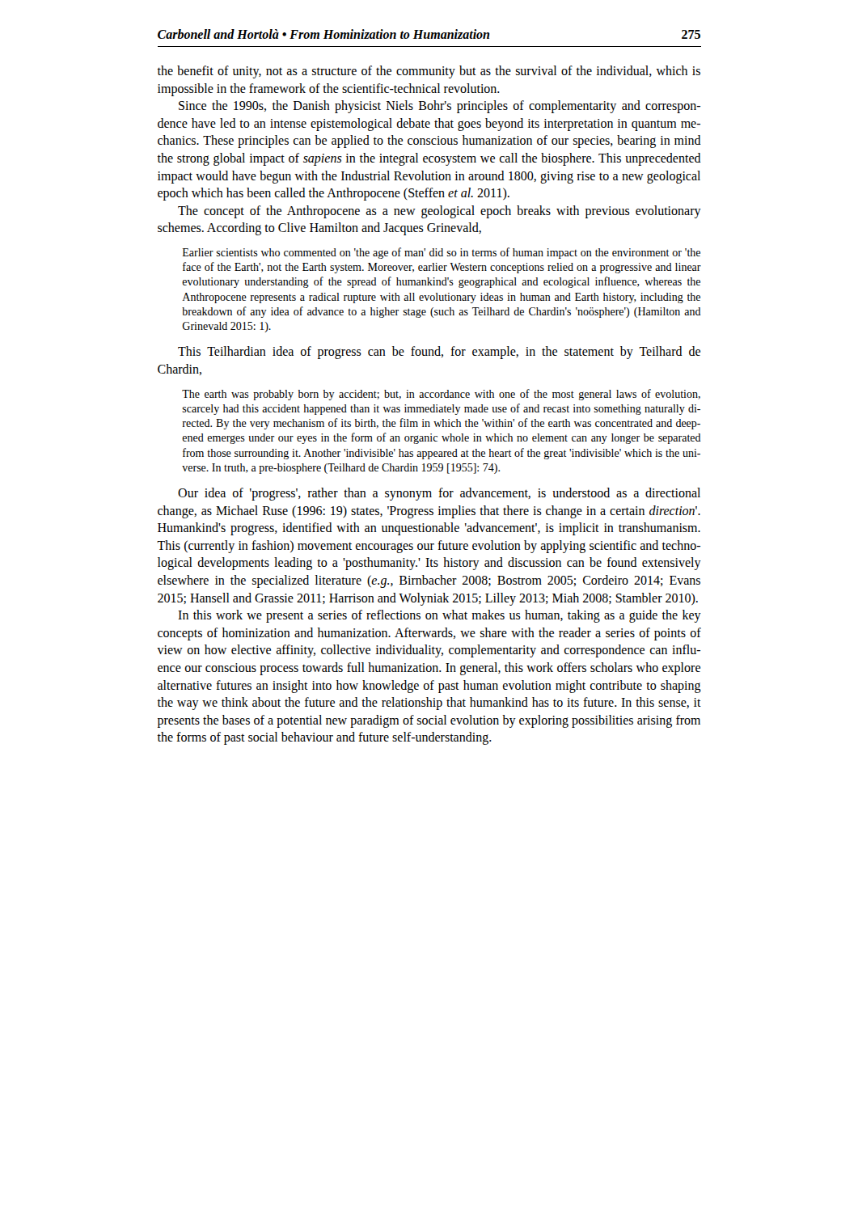Carbonell and Hortolà • From Hominization to Humanization 275
the benefit of unity, not as a structure of the community but as the survival of the individual, which is impossible in the framework of the scientific-technical revolution.
Since the 1990s, the Danish physicist Niels Bohr's principles of complementarity and correspondence have led to an intense epistemological debate that goes beyond its interpretation in quantum mechanics. These principles can be applied to the conscious humanization of our species, bearing in mind the strong global impact of sapiens in the integral ecosystem we call the biosphere. This unprecedented impact would have begun with the Industrial Revolution in around 1800, giving rise to a new geological epoch which has been called the Anthropocene (Steffen et al. 2011).
The concept of the Anthropocene as a new geological epoch breaks with previous evolutionary schemes. According to Clive Hamilton and Jacques Grinevald,
Earlier scientists who commented on 'the age of man' did so in terms of human impact on the environment or 'the face of the Earth', not the Earth system. Moreover, earlier Western conceptions relied on a progressive and linear evolutionary understanding of the spread of humankind's geographical and ecological influence, whereas the Anthropocene represents a radical rupture with all evolutionary ideas in human and Earth history, including the breakdown of any idea of advance to a higher stage (such as Teilhard de Chardin's 'noösphere') (Hamilton and Grinevald 2015: 1).
This Teilhardian idea of progress can be found, for example, in the statement by Teilhard de Chardin,
The earth was probably born by accident; but, in accordance with one of the most general laws of evolution, scarcely had this accident happened than it was immediately made use of and recast into something naturally directed. By the very mechanism of its birth, the film in which the 'within' of the earth was concentrated and deepened emerges under our eyes in the form of an organic whole in which no element can any longer be separated from those surrounding it. Another 'indivisible' has appeared at the heart of the great 'indivisible' which is the universe. In truth, a pre-biosphere (Teilhard de Chardin 1959 [1955]: 74).
Our idea of 'progress', rather than a synonym for advancement, is understood as a directional change, as Michael Ruse (1996: 19) states, 'Progress implies that there is change in a certain direction'. Humankind's progress, identified with an unquestionable 'advancement', is implicit in transhumanism. This (currently in fashion) movement encourages our future evolution by applying scientific and technological developments leading to a 'posthumanity.' Its history and discussion can be found extensively elsewhere in the specialized literature (e.g., Birnbacher 2008; Bostrom 2005; Cordeiro 2014; Evans 2015; Hansell and Grassie 2011; Harrison and Wolyniak 2015; Lilley 2013; Miah 2008; Stambler 2010).
In this work we present a series of reflections on what makes us human, taking as a guide the key concepts of hominization and humanization. Afterwards, we share with the reader a series of points of view on how elective affinity, collective individuality, complementarity and correspondence can influence our conscious process towards full humanization. In general, this work offers scholars who explore alternative futures an insight into how knowledge of past human evolution might contribute to shaping the way we think about the future and the relationship that humankind has to its future. In this sense, it presents the bases of a potential new paradigm of social evolution by exploring possibilities arising from the forms of past social behaviour and future self-understanding.